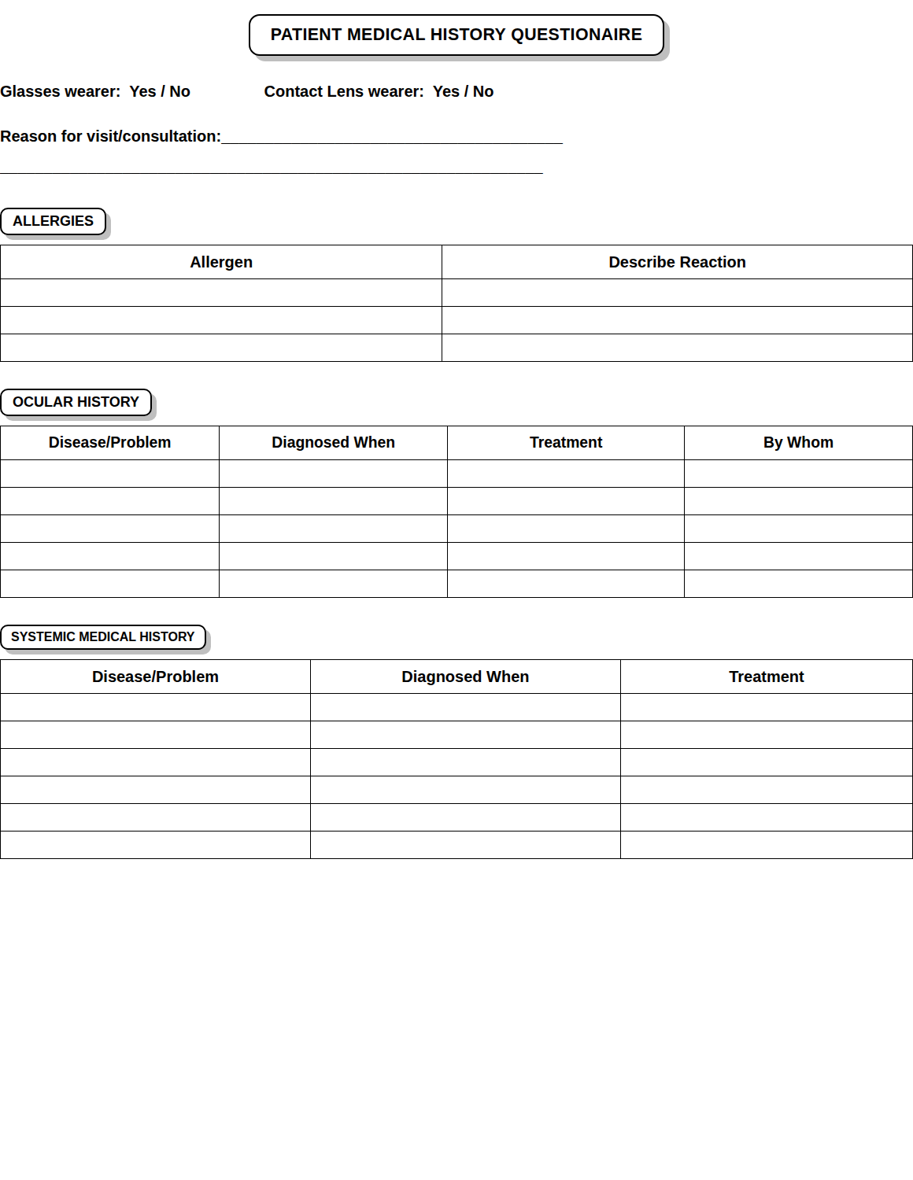PATIENT MEDICAL HISTORY QUESTIONAIRE
Glasses wearer: Yes / No Contact Lens wearer: Yes / No
Reason for visit/consultation:_______________________________________
______________________________________________________________
ALLERGIES
| Allergen | Describe Reaction |
| --- | --- |
OCULAR HISTORY
| Disease/Problem | Diagnosed When | Treatment | By Whom |
| --- | --- | --- | --- |
SYSTEMIC MEDICAL HISTORY
| Disease/Problem | Diagnosed When | Treatment |
| --- | --- | --- |